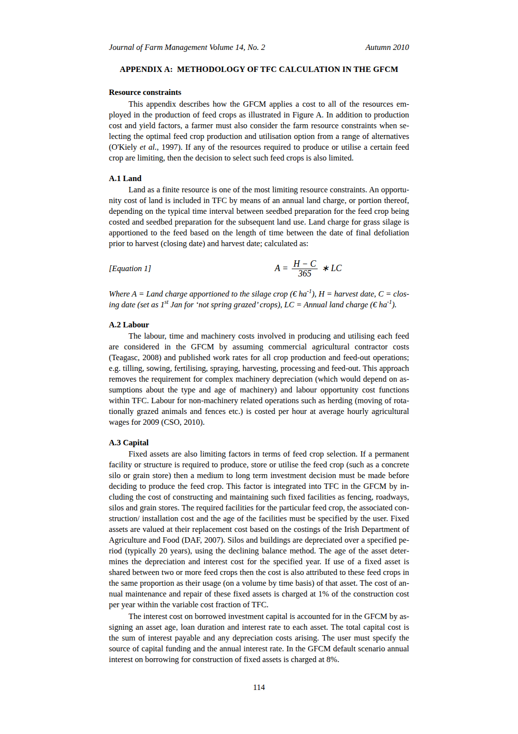Journal of Farm Management Volume 14, No. 2 Autumn 2010
APPENDIX A: METHODOLOGY OF TFC CALCULATION IN THE GFCM
Resource constraints
This appendix describes how the GFCM applies a cost to all of the resources employed in the production of feed crops as illustrated in Figure A. In addition to production cost and yield factors, a farmer must also consider the farm resource constraints when selecting the optimal feed crop production and utilisation option from a range of alternatives (O'Kiely et al., 1997). If any of the resources required to produce or utilise a certain feed crop are limiting, then the decision to select such feed crops is also limited.
A.1 Land
Land as a finite resource is one of the most limiting resource constraints. An opportunity cost of land is included in TFC by means of an annual land charge, or portion thereof, depending on the typical time interval between seedbed preparation for the feed crop being costed and seedbed preparation for the subsequent land use. Land charge for grass silage is apportioned to the feed based on the length of time between the date of final defoliation prior to harvest (closing date) and harvest date; calculated as:
[Equation 1]
A = H − C 365 ∗ LC
Where A = Land charge apportioned to the silage crop (€ ha-1), H = harvest date, C = closing date (set as 1st Jan for ‘not spring grazed’ crops), LC = Annual land charge (€ ha-1).
A.2 Labour
The labour, time and machinery costs involved in producing and utilising each feed are considered in the GFCM by assuming commercial agricultural contractor costs (Teagasc, 2008) and published work rates for all crop production and feed-out operations; e.g. tilling, sowing, fertilising, spraying, harvesting, processing and feed-out. This approach removes the requirement for complex machinery depreciation (which would depend on assumptions about the type and age of machinery) and labour opportunity cost functions within TFC. Labour for non-machinery related operations such as herding (moving of rotationally grazed animals and fences etc.) is costed per hour at average hourly agricultural wages for 2009 (CSO, 2010).
A.3 Capital
Fixed assets are also limiting factors in terms of feed crop selection. If a permanent facility or structure is required to produce, store or utilise the feed crop (such as a concrete silo or grain store) then a medium to long term investment decision must be made before deciding to produce the feed crop. This factor is integrated into TFC in the GFCM by including the cost of constructing and maintaining such fixed facilities as fencing, roadways, silos and grain stores. The required facilities for the particular feed crop, the associated construction/ installation cost and the age of the facilities must be specified by the user. Fixed assets are valued at their replacement cost based on the costings of the Irish Department of Agriculture and Food (DAF, 2007). Silos and buildings are depreciated over a specified period (typically 20 years), using the declining balance method. The age of the asset determines the depreciation and interest cost for the specified year. If use of a fixed asset is shared between two or more feed crops then the cost is also attributed to these feed crops in the same proportion as their usage (on a volume by time basis) of that asset. The cost of annual maintenance and repair of these fixed assets is charged at 1% of the construction cost per year within the variable cost fraction of TFC.
The interest cost on borrowed investment capital is accounted for in the GFCM by assigning an asset age, loan duration and interest rate to each asset. The total capital cost is the sum of interest payable and any depreciation costs arising. The user must specify the source of capital funding and the annual interest rate. In the GFCM default scenario annual interest on borrowing for construction of fixed assets is charged at 8%.
114